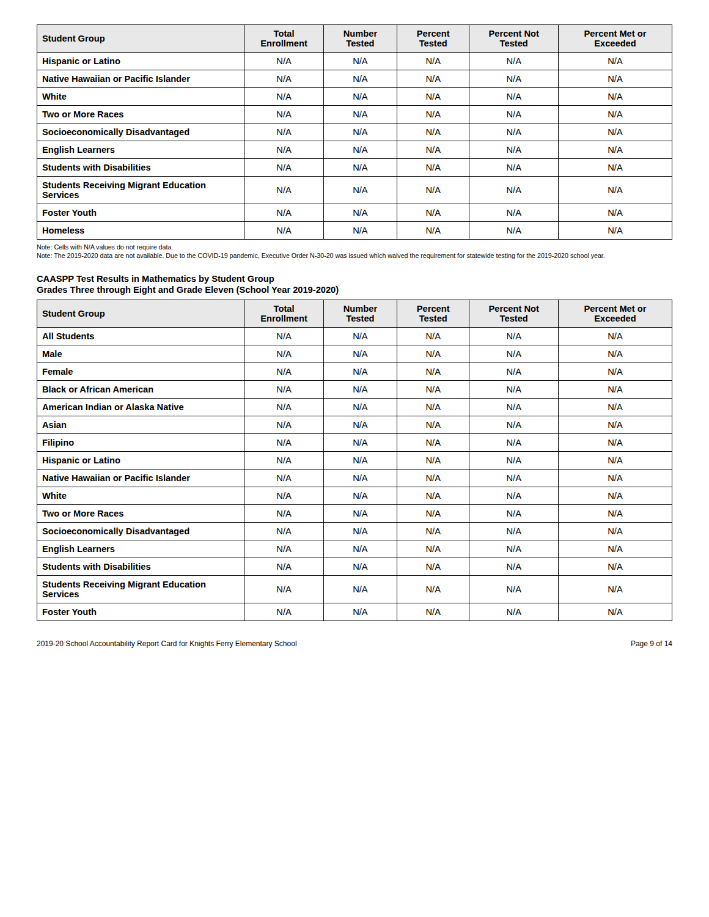| Student Group | Total Enrollment | Number Tested | Percent Tested | Percent Not Tested | Percent Met or Exceeded |
| --- | --- | --- | --- | --- | --- |
| Hispanic or Latino | N/A | N/A | N/A | N/A | N/A |
| Native Hawaiian or Pacific Islander | N/A | N/A | N/A | N/A | N/A |
| White | N/A | N/A | N/A | N/A | N/A |
| Two or More Races | N/A | N/A | N/A | N/A | N/A |
| Socioeconomically Disadvantaged | N/A | N/A | N/A | N/A | N/A |
| English Learners | N/A | N/A | N/A | N/A | N/A |
| Students with Disabilities | N/A | N/A | N/A | N/A | N/A |
| Students Receiving Migrant Education Services | N/A | N/A | N/A | N/A | N/A |
| Foster Youth | N/A | N/A | N/A | N/A | N/A |
| Homeless | N/A | N/A | N/A | N/A | N/A |
Note: Cells with N/A values do not require data.
Note: The 2019-2020 data are not available. Due to the COVID-19 pandemic, Executive Order N-30-20 was issued which waived the requirement for statewide testing for the 2019-2020 school year.
CAASPP Test Results in Mathematics by Student Group
Grades Three through Eight and Grade Eleven (School Year 2019-2020)
| Student Group | Total Enrollment | Number Tested | Percent Tested | Percent Not Tested | Percent Met or Exceeded |
| --- | --- | --- | --- | --- | --- |
| All Students | N/A | N/A | N/A | N/A | N/A |
| Male | N/A | N/A | N/A | N/A | N/A |
| Female | N/A | N/A | N/A | N/A | N/A |
| Black or African American | N/A | N/A | N/A | N/A | N/A |
| American Indian or Alaska Native | N/A | N/A | N/A | N/A | N/A |
| Asian | N/A | N/A | N/A | N/A | N/A |
| Filipino | N/A | N/A | N/A | N/A | N/A |
| Hispanic or Latino | N/A | N/A | N/A | N/A | N/A |
| Native Hawaiian or Pacific Islander | N/A | N/A | N/A | N/A | N/A |
| White | N/A | N/A | N/A | N/A | N/A |
| Two or More Races | N/A | N/A | N/A | N/A | N/A |
| Socioeconomically Disadvantaged | N/A | N/A | N/A | N/A | N/A |
| English Learners | N/A | N/A | N/A | N/A | N/A |
| Students with Disabilities | N/A | N/A | N/A | N/A | N/A |
| Students Receiving Migrant Education Services | N/A | N/A | N/A | N/A | N/A |
| Foster Youth | N/A | N/A | N/A | N/A | N/A |
2019-20 School Accountability Report Card for Knights Ferry Elementary School Page 9 of 14